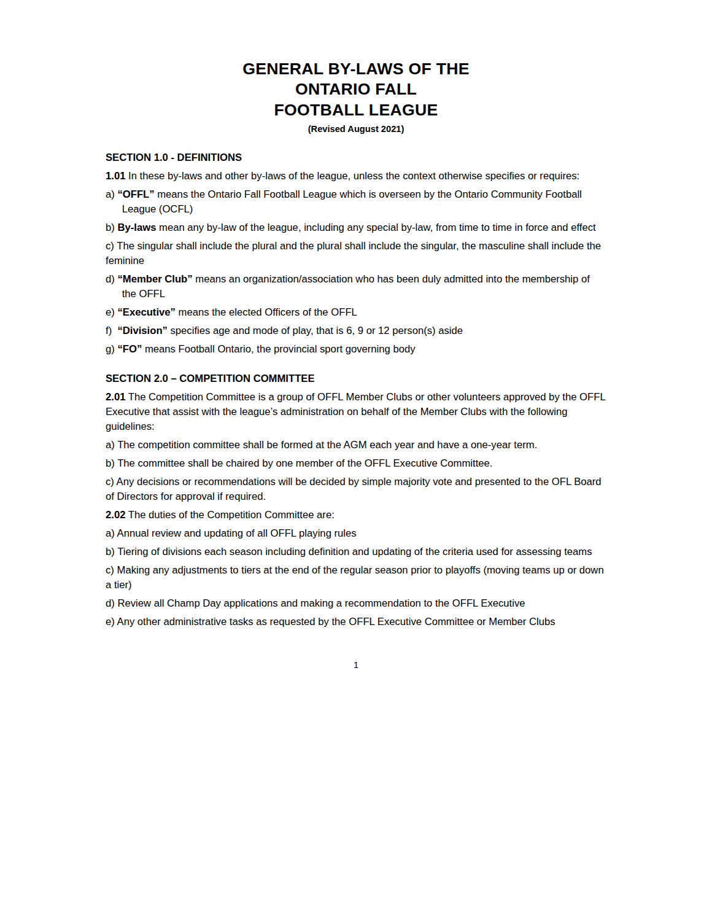GENERAL BY-LAWS OF THE
ONTARIO FALL
FOOTBALL LEAGUE
(Revised August 2021)
SECTION 1.0 - DEFINITIONS
1.01 In these by-laws and other by-laws of the league, unless the context otherwise specifies or requires:
a) “OFFL” means the Ontario Fall Football League which is overseen by the Ontario Community Football League (OCFL)
b) By-laws mean any by-law of the league, including any special by-law, from time to time in force and effect
c) The singular shall include the plural and the plural shall include the singular, the masculine shall include the feminine
d) “Member Club” means an organization/association who has been duly admitted into the membership of the OFFL
e) “Executive” means the elected Officers of the OFFL
f) “Division” specifies age and mode of play, that is 6, 9 or 12 person(s) aside
g) “FO” means Football Ontario, the provincial sport governing body
SECTION 2.0 – COMPETITION COMMITTEE
2.01 The Competition Committee is a group of OFFL Member Clubs or other volunteers approved by the OFFL Executive that assist with the league’s administration on behalf of the Member Clubs with the following guidelines:
a) The competition committee shall be formed at the AGM each year and have a one-year term.
b) The committee shall be chaired by one member of the OFFL Executive Committee.
c) Any decisions or recommendations will be decided by simple majority vote and presented to the OFL Board of Directors for approval if required.
2.02 The duties of the Competition Committee are:
a) Annual review and updating of all OFFL playing rules
b) Tiering of divisions each season including definition and updating of the criteria used for assessing teams
c) Making any adjustments to tiers at the end of the regular season prior to playoffs (moving teams up or down a tier)
d) Review all Champ Day applications and making a recommendation to the OFFL Executive
e) Any other administrative tasks as requested by the OFFL Executive Committee or Member Clubs
1